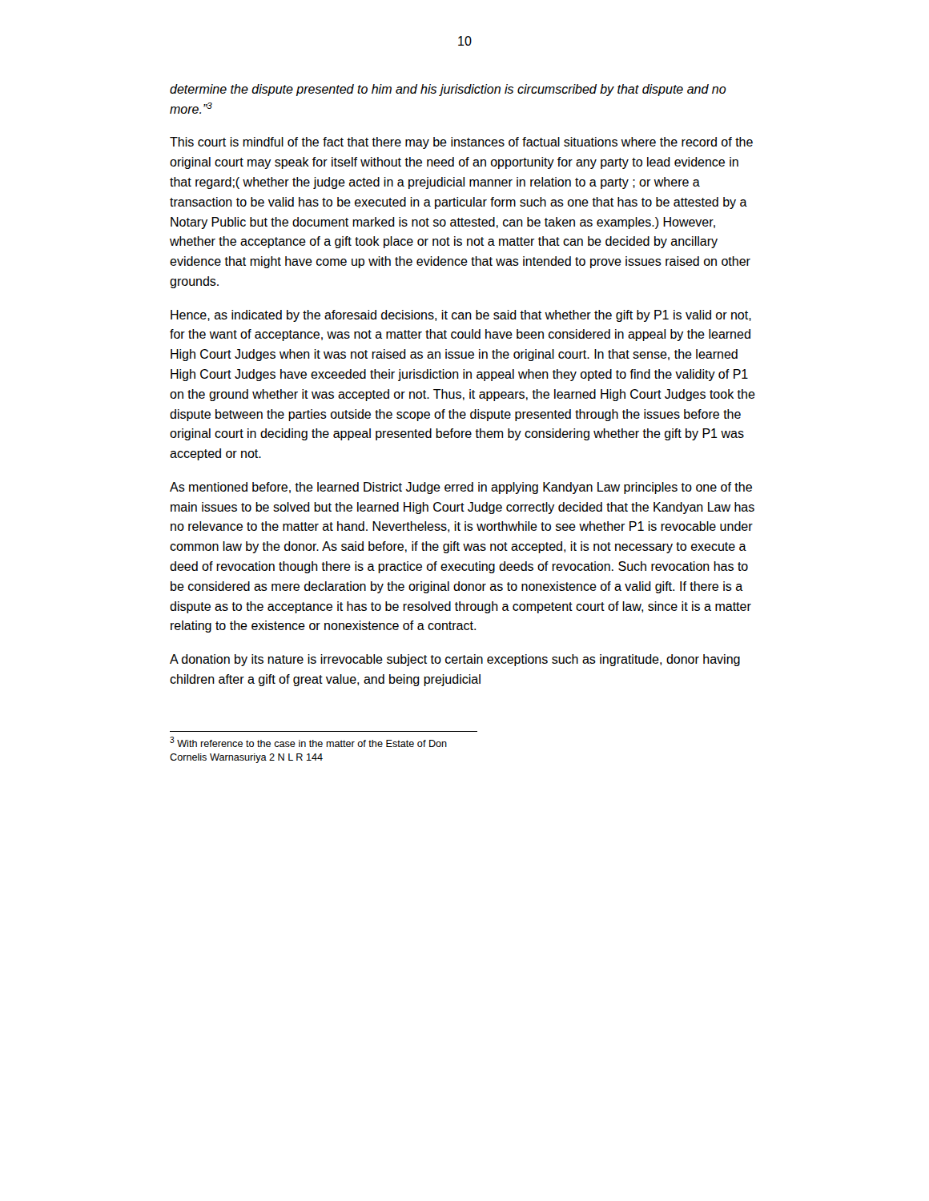10
determine the dispute presented to him and his jurisdiction is circumscribed by that dispute and no more.”3
This court is mindful of the fact that there may be instances of factual situations where the record of the original court may speak for itself without the need of an opportunity for any party to lead evidence in that regard;( whether the judge acted in a prejudicial manner in relation to a party ; or where a transaction to be valid has to be executed in a particular form such as one that has to be attested by a Notary Public but the document marked is not so attested, can be taken as examples.) However, whether the acceptance of a gift took place or not is not a matter that can be decided by ancillary evidence that might have come up with the evidence that was intended to prove issues raised on other grounds.
Hence, as indicated by the aforesaid decisions, it can be said that whether the gift by P1 is valid or not, for the want of acceptance, was not a matter that could have been considered in appeal by the learned High Court Judges when it was not raised as an issue in the original court. In that sense, the learned High Court Judges have exceeded their jurisdiction in appeal when they opted to find the validity of P1 on the ground whether it was accepted or not. Thus, it appears, the learned High Court Judges took the dispute between the parties outside the scope of the dispute presented through the issues before the original court in deciding the appeal presented before them by considering whether the gift by P1 was accepted or not.
As mentioned before, the learned District Judge erred in applying Kandyan Law principles to one of the main issues to be solved but the learned High Court Judge correctly decided that the Kandyan Law has no relevance to the matter at hand. Nevertheless, it is worthwhile to see whether P1 is revocable under common law by the donor. As said before, if the gift was not accepted, it is not necessary to execute a deed of revocation though there is a practice of executing deeds of revocation. Such revocation has to be considered as mere declaration by the original donor as to nonexistence of a valid gift. If there is a dispute as to the acceptance it has to be resolved through a competent court of law, since it is a matter relating to the existence or nonexistence of a contract.
A donation by its nature is irrevocable subject to certain exceptions such as ingratitude, donor having children after a gift of great value, and being prejudicial
3 With reference to the case in the matter of the Estate of Don Cornelis Warnasuriya 2 N L R 144